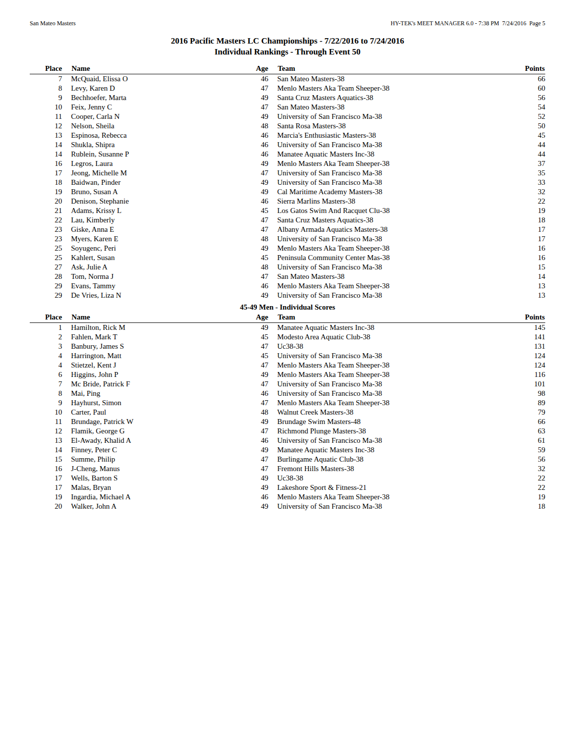San Mateo Masters
HY-TEK's MEET MANAGER 6.0 - 7:38 PM 7/24/2016 Page 5
2016 Pacific Masters LC Championships - 7/22/2016 to 7/24/2016
Individual Rankings - Through Event 50
| Place | Name | Age | Team | Points |
| --- | --- | --- | --- | --- |
| 7 | McQuaid, Elissa O | 46 | San Mateo Masters-38 | 66 |
| 8 | Levy, Karen D | 47 | Menlo Masters Aka Team Sheeper-38 | 60 |
| 9 | Bechhoefer, Marta | 49 | Santa Cruz Masters Aquatics-38 | 56 |
| 10 | Feix, Jenny C | 47 | San Mateo Masters-38 | 54 |
| 11 | Cooper, Carla N | 49 | University of San Francisco Ma-38 | 52 |
| 12 | Nelson, Sheila | 48 | Santa Rosa Masters-38 | 50 |
| 13 | Espinosa, Rebecca | 46 | Marcia's Enthusiastic Masters-38 | 45 |
| 14 | Shukla, Shipra | 46 | University of San Francisco Ma-38 | 44 |
| 14 | Rublein, Susanne P | 46 | Manatee Aquatic Masters Inc-38 | 44 |
| 16 | Legros, Laura | 49 | Menlo Masters Aka Team Sheeper-38 | 37 |
| 17 | Jeong, Michelle M | 47 | University of San Francisco Ma-38 | 35 |
| 18 | Baidwan, Pinder | 49 | University of San Francisco Ma-38 | 33 |
| 19 | Bruno, Susan A | 49 | Cal Maritime Academy Masters-38 | 32 |
| 20 | Denison, Stephanie | 46 | Sierra Marlins Masters-38 | 22 |
| 21 | Adams, Krissy L | 45 | Los Gatos Swim And Racquet Clu-38 | 19 |
| 22 | Lau, Kimberly | 47 | Santa Cruz Masters Aquatics-38 | 18 |
| 23 | Giske, Anna E | 47 | Albany Armada Aquatics Masters-38 | 17 |
| 23 | Myers, Karen E | 48 | University of San Francisco Ma-38 | 17 |
| 25 | Soyugenc, Peri | 49 | Menlo Masters Aka Team Sheeper-38 | 16 |
| 25 | Kahlert, Susan | 45 | Peninsula Community Center Mas-38 | 16 |
| 27 | Ask, Julie A | 48 | University of San Francisco Ma-38 | 15 |
| 28 | Tom, Norma J | 47 | San Mateo Masters-38 | 14 |
| 29 | Evans, Tammy | 46 | Menlo Masters Aka Team Sheeper-38 | 13 |
| 29 | De Vries, Liza N | 49 | University of San Francisco Ma-38 | 13 |
| 45-49 Men - Individual Scores |
| Place | Name | Age | Team | Points |
| --- | --- | --- | --- | --- |
| 1 | Hamilton, Rick M | 49 | Manatee Aquatic Masters Inc-38 | 145 |
| 2 | Fahlen, Mark T | 45 | Modesto Area Aquatic Club-38 | 141 |
| 3 | Banbury, James S | 47 | Uc38-38 | 131 |
| 4 | Harrington, Matt | 45 | University of San Francisco Ma-38 | 124 |
| 4 | Stietzel, Kent J | 47 | Menlo Masters Aka Team Sheeper-38 | 124 |
| 6 | Higgins, John P | 49 | Menlo Masters Aka Team Sheeper-38 | 116 |
| 7 | Mc Bride, Patrick F | 47 | University of San Francisco Ma-38 | 101 |
| 8 | Mai, Ping | 46 | University of San Francisco Ma-38 | 98 |
| 9 | Hayhurst, Simon | 47 | Menlo Masters Aka Team Sheeper-38 | 89 |
| 10 | Carter, Paul | 48 | Walnut Creek Masters-38 | 79 |
| 11 | Brundage, Patrick W | 49 | Brundage Swim Masters-48 | 66 |
| 12 | Flamik, George G | 47 | Richmond Plunge Masters-38 | 63 |
| 13 | El-Awady, Khalid A | 46 | University of San Francisco Ma-38 | 61 |
| 14 | Finney, Peter C | 49 | Manatee Aquatic Masters Inc-38 | 59 |
| 15 | Summe, Philip | 47 | Burlingame Aquatic Club-38 | 56 |
| 16 | J-Cheng, Manus | 47 | Fremont Hills Masters-38 | 32 |
| 17 | Wells, Barton S | 49 | Uc38-38 | 22 |
| 17 | Malas, Bryan | 49 | Lakeshore Sport & Fitness-21 | 22 |
| 19 | Ingardia, Michael A | 46 | Menlo Masters Aka Team Sheeper-38 | 19 |
| 20 | Walker, John A | 49 | University of San Francisco Ma-38 | 18 |